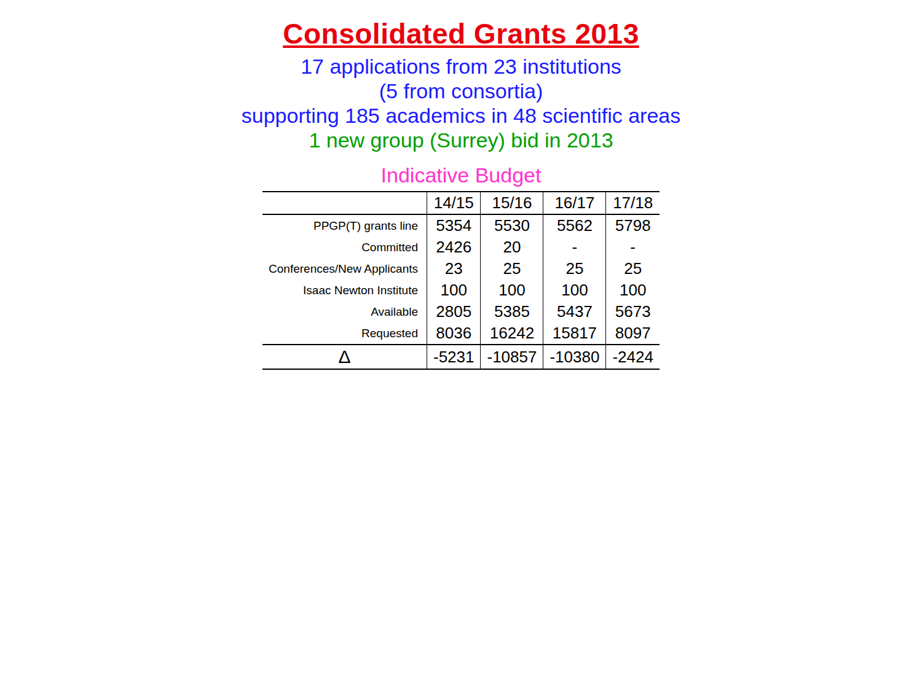Consolidated Grants 2013
17 applications from 23 institutions
(5 from consortia)
supporting 185 academics in 48 scientific areas
1 new group (Surrey) bid in 2013
Indicative Budget
| | 14/15 | 15/16 | 16/17 | 17/18 |
| --- | --- | --- | --- | --- |
| PPGP(T) grants line | 5354 | 5530 | 5562 | 5798 |
| Committed | 2426 | 20 | - | - |
| Conferences/New Applicants | 23 | 25 | 25 | 25 |
| Isaac Newton Institute | 100 | 100 | 100 | 100 |
| Available | 2805 | 5385 | 5437 | 5673 |
| Requested | 8036 | 16242 | 15817 | 8097 |
| Δ | -5231 | -10857 | -10380 | -2424 |